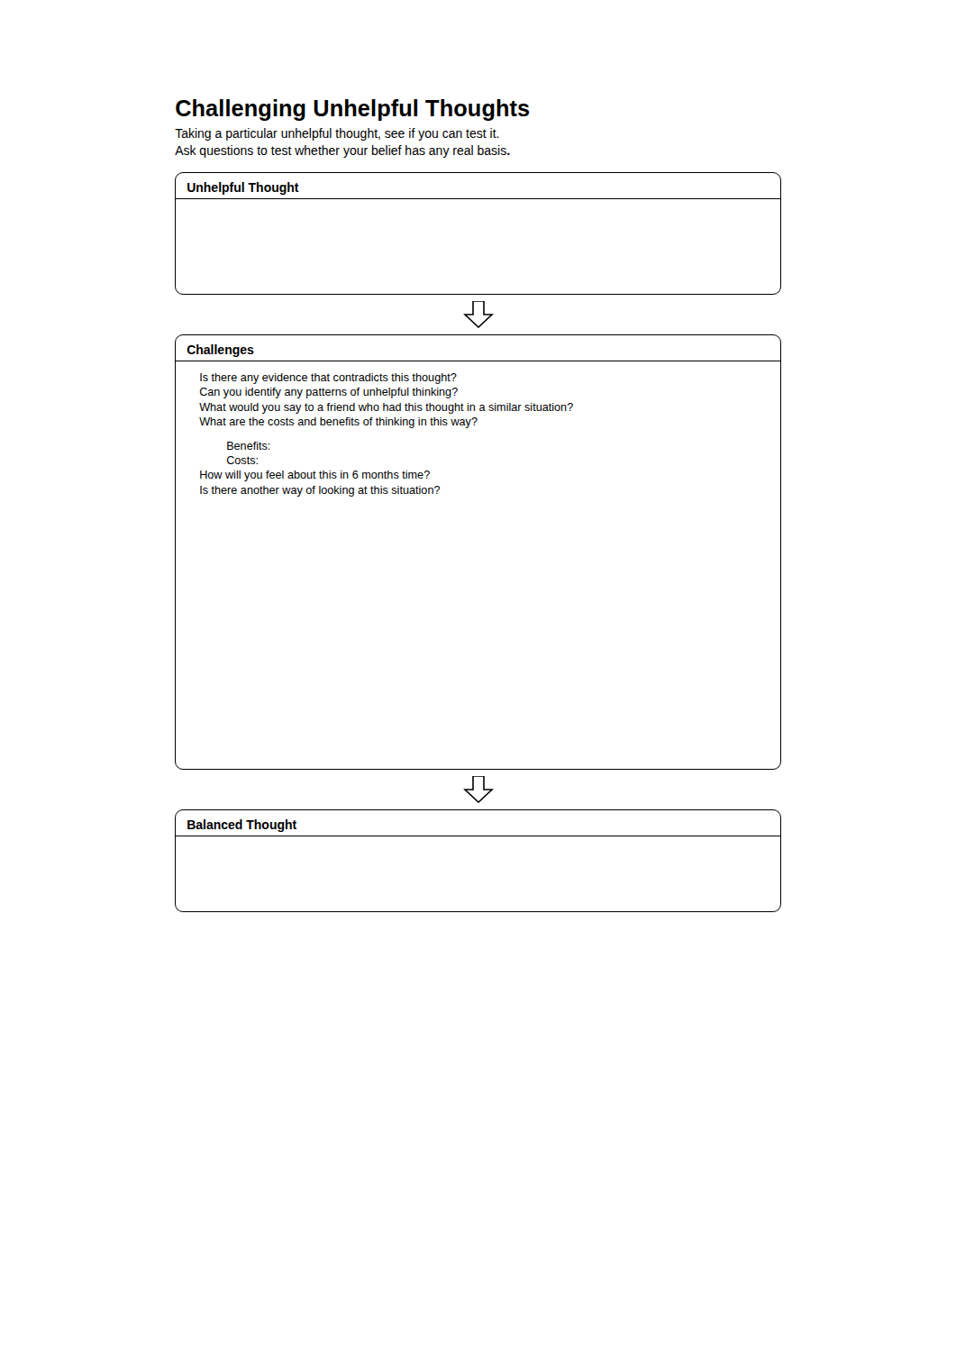Challenging Unhelpful Thoughts
Taking a particular unhelpful thought, see if you can test it. Ask questions to test whether your belief has any real basis.
Unhelpful Thought
Challenges
Is there any evidence that contradicts this thought?
Can you identify any patterns of unhelpful thinking?
What would you say to a friend who had this thought in a similar situation?
What are the costs and benefits of thinking in this way?
Benefits:
Costs:
How will you feel about this in 6 months time?
Is there another way of looking at this situation?
Balanced Thought